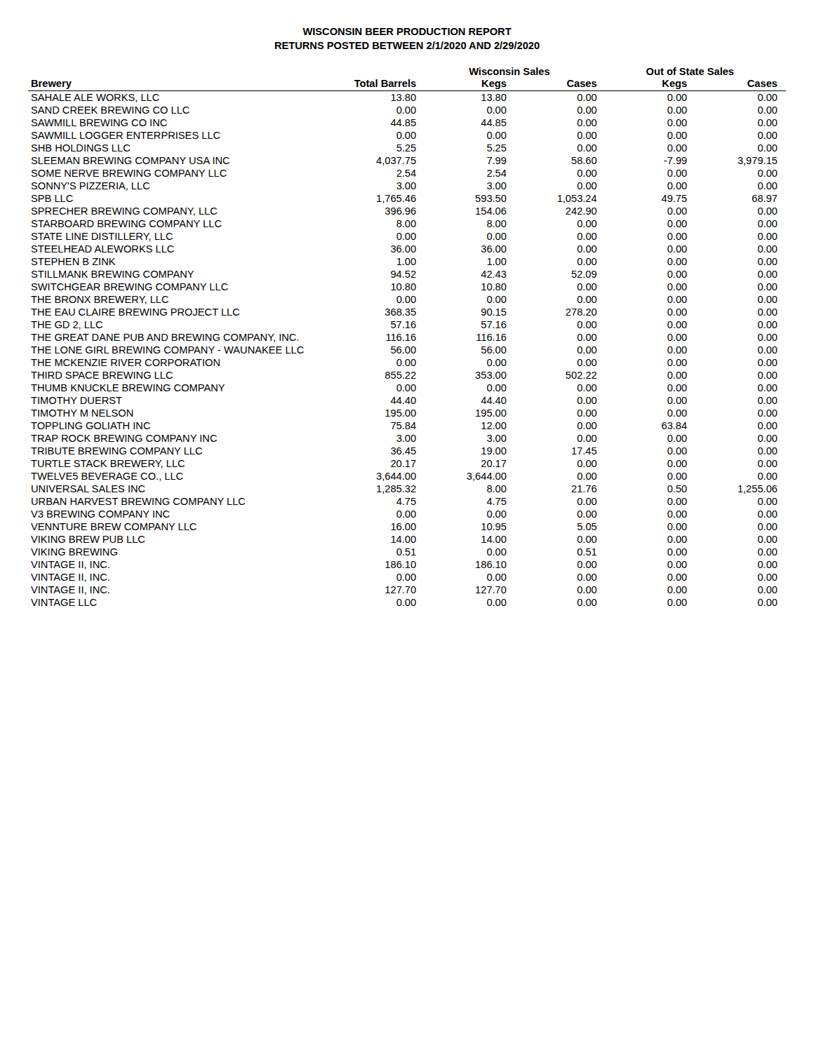WISCONSIN BEER PRODUCTION REPORT
RETURNS POSTED BETWEEN 2/1/2020 AND 2/29/2020
| | | Wisconsin Sales | Out of State Sales | |
| --- | --- | --- | --- | --- |
| Brewery | Total Barrels | Kegs | Cases | Kegs | Cases | |
| SAHALE ALE WORKS, LLC | 13.80 | 13.80 | 0.00 | 0.00 | 0.00 | |
| SAND CREEK BREWING CO LLC | 0.00 | 0.00 | 0.00 | 0.00 | 0.00 | |
| SAWMILL BREWING CO INC | 44.85 | 44.85 | 0.00 | 0.00 | 0.00 | |
| SAWMILL LOGGER ENTERPRISES LLC | 0.00 | 0.00 | 0.00 | 0.00 | 0.00 | |
| SHB HOLDINGS LLC | 5.25 | 5.25 | 0.00 | 0.00 | 0.00 | |
| SLEEMAN BREWING COMPANY USA INC | 4,037.75 | 7.99 | 58.60 | -7.99 | 3,979.15 | |
| SOME NERVE BREWING COMPANY LLC | 2.54 | 2.54 | 0.00 | 0.00 | 0.00 | |
| SONNY'S PIZZERIA, LLC | 3.00 | 3.00 | 0.00 | 0.00 | 0.00 | |
| SPB LLC | 1,765.46 | 593.50 | 1,053.24 | 49.75 | 68.97 | |
| SPRECHER BREWING COMPANY, LLC | 396.96 | 154.06 | 242.90 | 0.00 | 0.00 | |
| STARBOARD BREWING COMPANY LLC | 8.00 | 8.00 | 0.00 | 0.00 | 0.00 | |
| STATE LINE DISTILLERY, LLC | 0.00 | 0.00 | 0.00 | 0.00 | 0.00 | |
| STEELHEAD ALEWORKS LLC | 36.00 | 36.00 | 0.00 | 0.00 | 0.00 | |
| STEPHEN B ZINK | 1.00 | 1.00 | 0.00 | 0.00 | 0.00 | |
| STILLMANK BREWING COMPANY | 94.52 | 42.43 | 52.09 | 0.00 | 0.00 | |
| SWITCHGEAR BREWING COMPANY LLC | 10.80 | 10.80 | 0.00 | 0.00 | 0.00 | |
| THE BRONX BREWERY, LLC | 0.00 | 0.00 | 0.00 | 0.00 | 0.00 | |
| THE EAU CLAIRE BREWING PROJECT LLC | 368.35 | 90.15 | 278.20 | 0.00 | 0.00 | |
| THE GD 2, LLC | 57.16 | 57.16 | 0.00 | 0.00 | 0.00 | |
| THE GREAT DANE PUB AND BREWING COMPANY, INC. | 116.16 | 116.16 | 0.00 | 0.00 | 0.00 | |
| THE LONE GIRL BREWING COMPANY - WAUNAKEE LLC | 56.00 | 56.00 | 0.00 | 0.00 | 0.00 | |
| THE MCKENZIE RIVER CORPORATION | 0.00 | 0.00 | 0.00 | 0.00 | 0.00 | |
| THIRD SPACE BREWING LLC | 855.22 | 353.00 | 502.22 | 0.00 | 0.00 | |
| THUMB KNUCKLE BREWING COMPANY | 0.00 | 0.00 | 0.00 | 0.00 | 0.00 | |
| TIMOTHY DUERST | 44.40 | 44.40 | 0.00 | 0.00 | 0.00 | |
| TIMOTHY M NELSON | 195.00 | 195.00 | 0.00 | 0.00 | 0.00 | |
| TOPPLING GOLIATH INC | 75.84 | 12.00 | 0.00 | 63.84 | 0.00 | |
| TRAP ROCK BREWING COMPANY INC | 3.00 | 3.00 | 0.00 | 0.00 | 0.00 | |
| TRIBUTE BREWING COMPANY LLC | 36.45 | 19.00 | 17.45 | 0.00 | 0.00 | |
| TURTLE STACK BREWERY, LLC | 20.17 | 20.17 | 0.00 | 0.00 | 0.00 | |
| TWELVE5 BEVERAGE CO., LLC | 3,644.00 | 3,644.00 | 0.00 | 0.00 | 0.00 | |
| UNIVERSAL SALES INC | 1,285.32 | 8.00 | 21.76 | 0.50 | 1,255.06 | |
| URBAN HARVEST BREWING COMPANY LLC | 4.75 | 4.75 | 0.00 | 0.00 | 0.00 | |
| V3 BREWING COMPANY INC | 0.00 | 0.00 | 0.00 | 0.00 | 0.00 | |
| VENNTURE BREW COMPANY LLC | 16.00 | 10.95 | 5.05 | 0.00 | 0.00 | |
| VIKING BREW PUB LLC | 14.00 | 14.00 | 0.00 | 0.00 | 0.00 | |
| VIKING BREWING | 0.51 | 0.00 | 0.51 | 0.00 | 0.00 | |
| VINTAGE II, INC. | 186.10 | 186.10 | 0.00 | 0.00 | 0.00 | |
| VINTAGE II, INC. | 0.00 | 0.00 | 0.00 | 0.00 | 0.00 | |
| VINTAGE II, INC. | 127.70 | 127.70 | 0.00 | 0.00 | 0.00 | |
| VINTAGE LLC | 0.00 | 0.00 | 0.00 | 0.00 | 0.00 | |